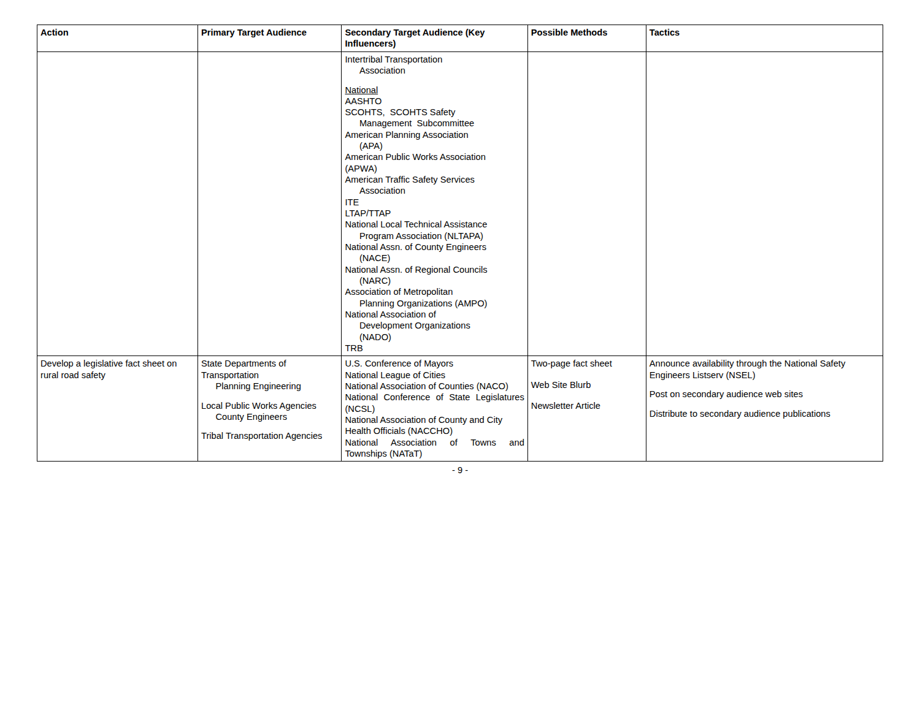| Action | Primary Target Audience | Secondary Target Audience (Key Influencers) | Possible Methods | Tactics |
| --- | --- | --- | --- | --- |
| | | Intertribal Transportation Association National AASHTO SCOHTS, SCOHTS Safety Management Subcommittee American Planning Association (APA) American Public Works Association (APWA) American Traffic Safety Services Association ITE LTAP/TTAP National Local Technical Assistance Program Association (NLTAPA) National Assn. of County Engineers (NACE) National Assn. of Regional Councils (NARC) Association of Metropolitan Planning Organizations (AMPO) National Association of Development Organizations (NADO) TRB | | |
| Develop a legislative fact sheet on rural road safety | State Departments of Transportation Planning Engineering Local Public Works Agencies County Engineers Tribal Transportation Agencies | U.S. Conference of Mayors National League of Cities National Association of Counties (NACO) National Conference of State Legislatures (NCSL) National Association of County and City Health Officials (NACCHO) National Association of Towns and Townships (NATaT) | Two-page fact sheet Web Site Blurb Newsletter Article | Announce availability through the National Safety Engineers Listserv (NSEL) Post on secondary audience web sites Distribute to secondary audience publications |
- 9 -